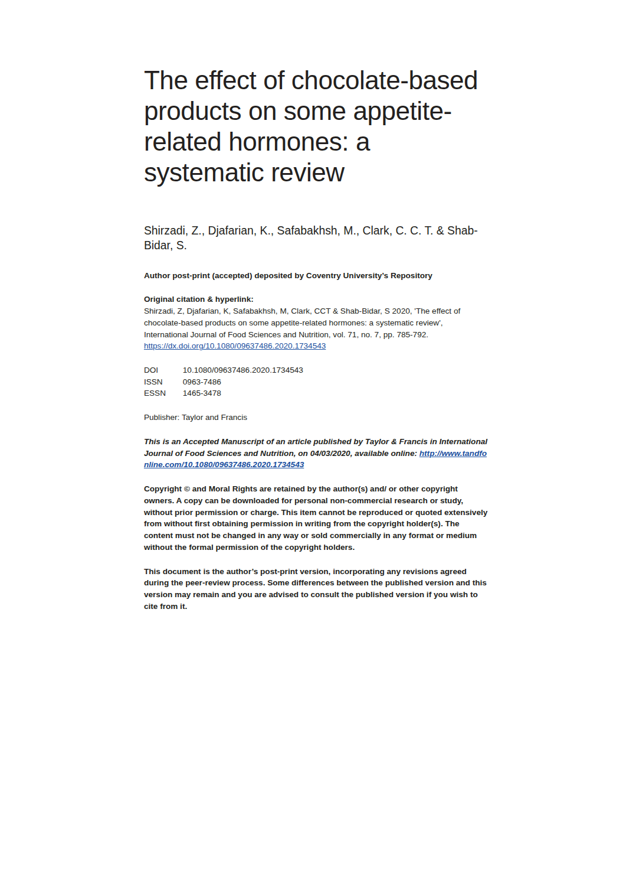The effect of chocolate-based products on some appetite-related hormones: a systematic review
Shirzadi, Z., Djafarian, K., Safabakhsh, M., Clark, C. C. T. & Shab-Bidar, S.
Author post-print (accepted) deposited by Coventry University’s Repository
Original citation & hyperlink:
Shirzadi, Z, Djafarian, K, Safabakhsh, M, Clark, CCT & Shab-Bidar, S 2020, 'The effect of chocolate-based products on some appetite-related hormones: a systematic review', International Journal of Food Sciences and Nutrition, vol. 71, no. 7, pp. 785-792.
https://dx.doi.org/10.1080/09637486.2020.1734543
| DOI | 10.1080/09637486.2020.1734543 |
| ISSN | 0963-7486 |
| ESSN | 1465-3478 |
Publisher: Taylor and Francis
This is an Accepted Manuscript of an article published by Taylor & Francis in International Journal of Food Sciences and Nutrition, on 04/03/2020, available online: http://www.tandfonline.com/10.1080/09637486.2020.1734543
Copyright © and Moral Rights are retained by the author(s) and/ or other copyright owners. A copy can be downloaded for personal non-commercial research or study, without prior permission or charge. This item cannot be reproduced or quoted extensively from without first obtaining permission in writing from the copyright holder(s). The content must not be changed in any way or sold commercially in any format or medium without the formal permission of the copyright holders.
This document is the author’s post-print version, incorporating any revisions agreed during the peer-review process. Some differences between the published version and this version may remain and you are advised to consult the published version if you wish to cite from it.